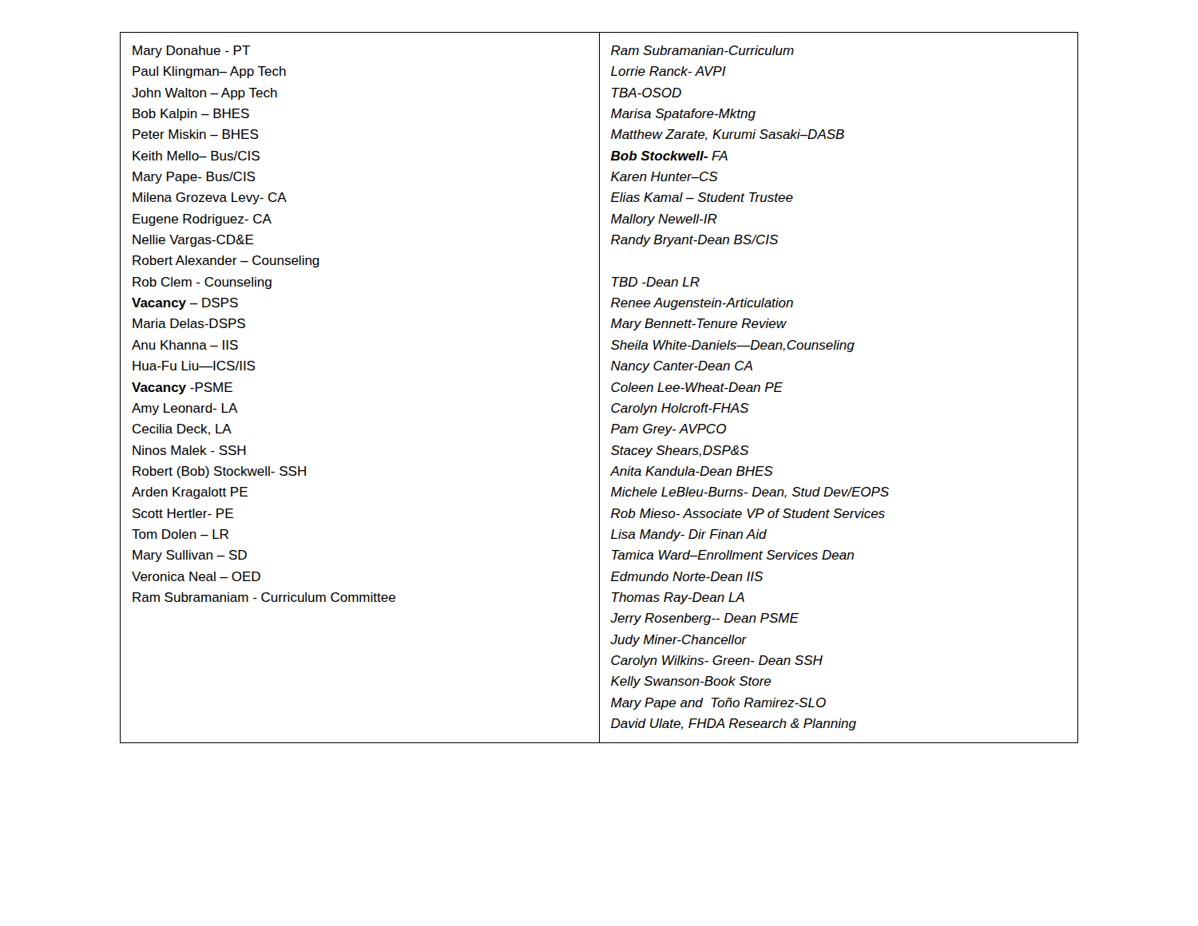| Mary Donahue - PT Paul Klingman– App Tech John Walton – App Tech Bob Kalpin – BHES Peter Miskin – BHES Keith Mello– Bus/CIS Mary Pape- Bus/CIS Milena Grozeva Levy- CA Eugene Rodriguez- CA Nellie Vargas-CD&E Robert Alexander – Counseling Rob Clem - Counseling Vacancy – DSPS Maria Delas-DSPS Anu Khanna – IIS Hua-Fu Liu—ICS/IIS Vacancy -PSME Amy Leonard- LA Cecilia Deck, LA Ninos Malek - SSH Robert (Bob) Stockwell- SSH Arden Kragalott PE Scott Hertler- PE Tom Dolen – LR Mary Sullivan – SD Veronica Neal – OED Ram Subramaniam - Curriculum Committee | Ram Subramanian-Curriculum Lorrie Ranck- AVPI TBA-OSOD Marisa Spatafore-Mktng Matthew Zarate, Kurumi Sasaki–DASB Bob Stockwell - FA Karen Hunter–CS Elias Kamal – Student Trustee Mallory Newell-IR Randy Bryant-Dean BS/CIS TBD -Dean LR Renee Augenstein-Articulation Mary Bennett-Tenure Review Sheila White-Daniels—Dean,Counseling Nancy Canter-Dean CA Coleen Lee-Wheat-Dean PE Carolyn Holcroft-FHAS Pam Grey- AVPCO Stacey Shears,DSP&S Anita Kandula-Dean BHES Michele LeBleu-Burns- Dean, Stud Dev/EOPS Rob Mieso- Associate VP of Student Services Lisa Mandy- Dir Finan Aid Tamica Ward–Enrollment Services Dean Edmundo Norte-Dean IIS Thomas Ray-Dean LA Jerry Rosenberg-- Dean PSME Judy Miner-Chancellor Carolyn Wilkins- Green- Dean SSH Kelly Swanson-Book Store Mary Pape and Toño Ramirez-SLO David Ulate, FHDA Research & Planning |